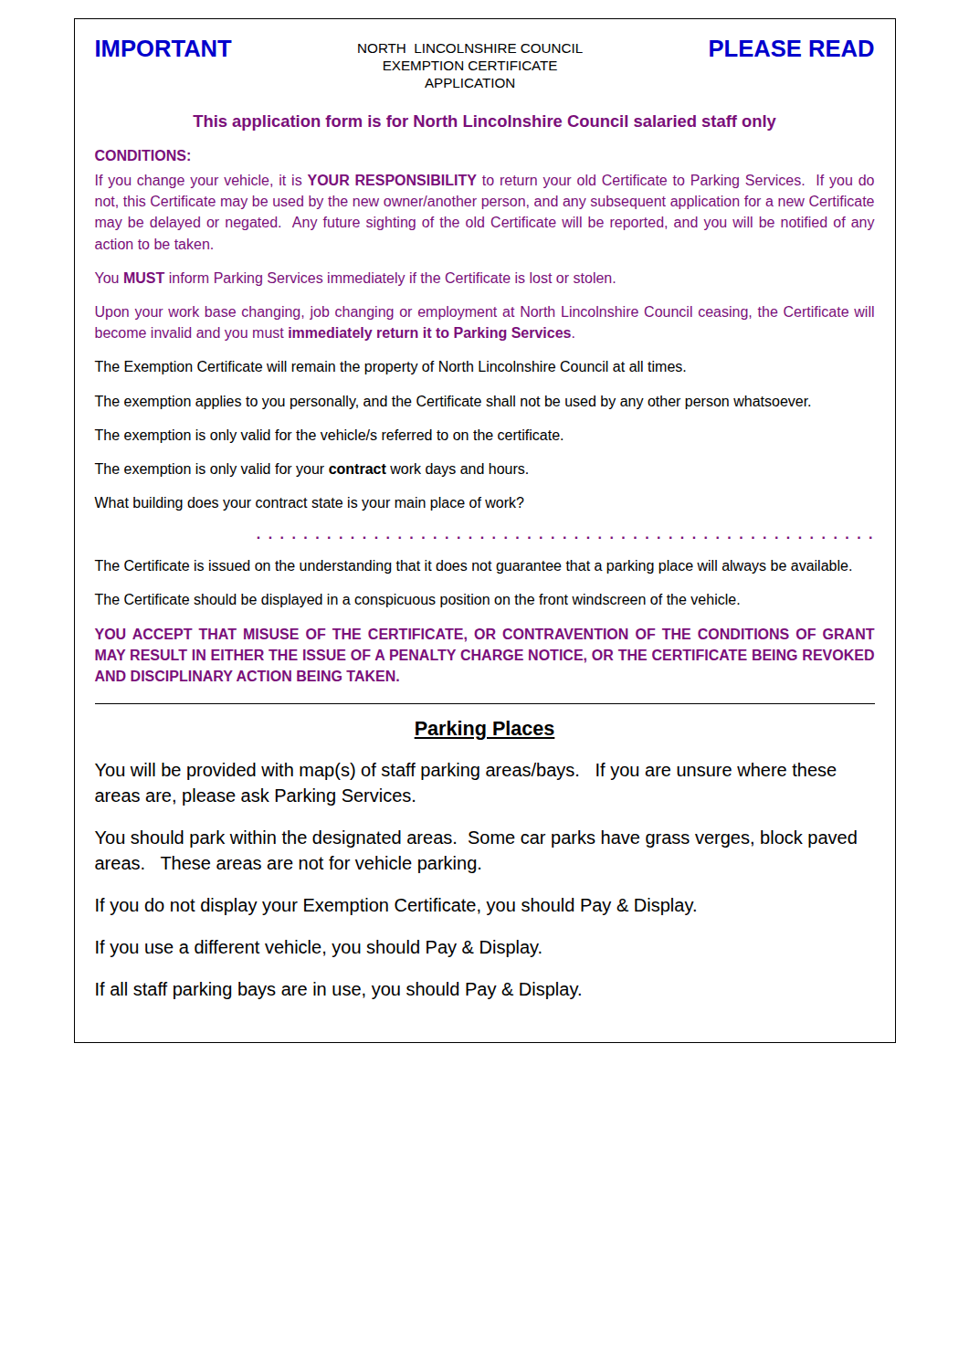IMPORTANT
NORTH LINCOLNSHIRE COUNCIL
EXEMPTION CERTIFICATE
APPLICATION
PLEASE READ
This application form is for North Lincolnshire Council salaried staff only
CONDITIONS:
If you change your vehicle, it is YOUR RESPONSIBILITY to return your old Certificate to Parking Services. If you do not, this Certificate may be used by the new owner/another person, and any subsequent application for a new Certificate may be delayed or negated. Any future sighting of the old Certificate will be reported, and you will be notified of any action to be taken.
You MUST inform Parking Services immediately if the Certificate is lost or stolen.
Upon your work base changing, job changing or employment at North Lincolnshire Council ceasing, the Certificate will become invalid and you must immediately return it to Parking Services.
The Exemption Certificate will remain the property of North Lincolnshire Council at all times.
The exemption applies to you personally, and the Certificate shall not be used by any other person whatsoever.
The exemption is only valid for the vehicle/s referred to on the certificate.
The exemption is only valid for your contract work days and hours.
What building does your contract state is your main place of work?
. . . . . . . . . . . . . . . . . . . . . . . . . . . . . . . . . . . . . . . . . . . . . . . . . . . . .
The Certificate is issued on the understanding that it does not guarantee that a parking place will always be available.
The Certificate should be displayed in a conspicuous position on the front windscreen of the vehicle.
YOU ACCEPT THAT MISUSE OF THE CERTIFICATE, OR CONTRAVENTION OF THE CONDITIONS OF GRANT MAY RESULT IN EITHER THE ISSUE OF A PENALTY CHARGE NOTICE, OR THE CERTIFICATE BEING REVOKED AND DISCIPLINARY ACTION BEING TAKEN.
Parking Places
You will be provided with map(s) of staff parking areas/bays. If you are unsure where these areas are, please ask Parking Services.
You should park within the designated areas. Some car parks have grass verges, block paved areas. These areas are not for vehicle parking.
If you do not display your Exemption Certificate, you should Pay & Display.
If you use a different vehicle, you should Pay & Display.
If all staff parking bays are in use, you should Pay & Display.